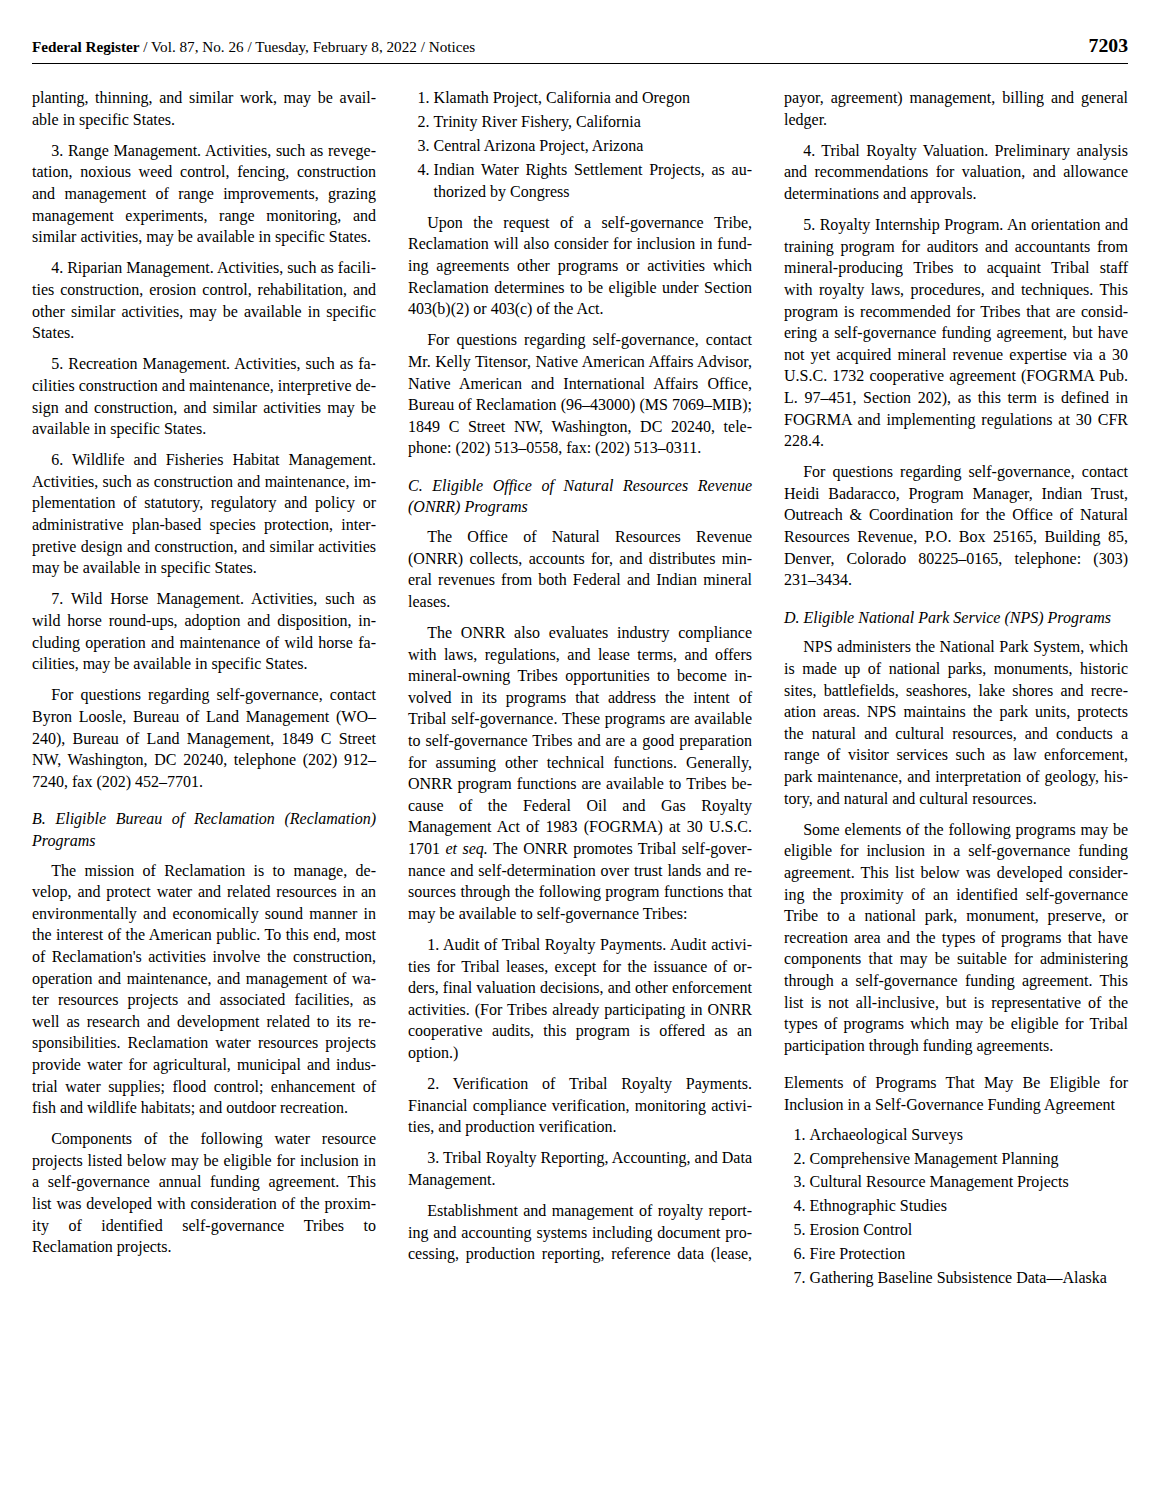Federal Register / Vol. 87, No. 26 / Tuesday, February 8, 2022 / Notices
7203
planting, thinning, and similar work, may be available in specific States.
3. Range Management. Activities, such as revegetation, noxious weed control, fencing, construction and management of range improvements, grazing management experiments, range monitoring, and similar activities, may be available in specific States.
4. Riparian Management. Activities, such as facilities construction, erosion control, rehabilitation, and other similar activities, may be available in specific States.
5. Recreation Management. Activities, such as facilities construction and maintenance, interpretive design and construction, and similar activities may be available in specific States.
6. Wildlife and Fisheries Habitat Management. Activities, such as construction and maintenance, implementation of statutory, regulatory and policy or administrative plan-based species protection, interpretive design and construction, and similar activities may be available in specific States.
7. Wild Horse Management. Activities, such as wild horse round-ups, adoption and disposition, including operation and maintenance of wild horse facilities, may be available in specific States.
For questions regarding self-governance, contact Byron Loosle, Bureau of Land Management (WO–240), Bureau of Land Management, 1849 C Street NW, Washington, DC 20240, telephone (202) 912–7240, fax (202) 452–7701.
B. Eligible Bureau of Reclamation (Reclamation) Programs
The mission of Reclamation is to manage, develop, and protect water and related resources in an environmentally and economically sound manner in the interest of the American public. To this end, most of Reclamation's activities involve the construction, operation and maintenance, and management of water resources projects and associated facilities, as well as research and development related to its responsibilities. Reclamation water resources projects provide water for agricultural, municipal and industrial water supplies; flood control; enhancement of fish and wildlife habitats; and outdoor recreation.
Components of the following water resource projects listed below may be eligible for inclusion in a self-governance annual funding agreement. This list was developed with consideration of the proximity of identified self-governance Tribes to Reclamation projects.
Klamath Project, California and Oregon
Trinity River Fishery, California
Central Arizona Project, Arizona
Indian Water Rights Settlement Projects, as authorized by Congress
Upon the request of a self-governance Tribe, Reclamation will also consider for inclusion in funding agreements other programs or activities which Reclamation determines to be eligible under Section 403(b)(2) or 403(c) of the Act.
For questions regarding self-governance, contact Mr. Kelly Titensor, Native American Affairs Advisor, Native American and International Affairs Office, Bureau of Reclamation (96–43000) (MS 7069–MIB); 1849 C Street NW, Washington, DC 20240, telephone: (202) 513–0558, fax: (202) 513–0311.
C. Eligible Office of Natural Resources Revenue (ONRR) Programs
The Office of Natural Resources Revenue (ONRR) collects, accounts for, and distributes mineral revenues from both Federal and Indian mineral leases.
The ONRR also evaluates industry compliance with laws, regulations, and lease terms, and offers mineral-owning Tribes opportunities to become involved in its programs that address the intent of Tribal self-governance. These programs are available to self-governance Tribes and are a good preparation for assuming other technical functions. Generally, ONRR program functions are available to Tribes because of the Federal Oil and Gas Royalty Management Act of 1983 (FOGRMA) at 30 U.S.C. 1701 et seq. The ONRR promotes Tribal self-governance and self-determination over trust lands and resources through the following program functions that may be available to self-governance Tribes:
1. Audit of Tribal Royalty Payments. Audit activities for Tribal leases, except for the issuance of orders, final valuation decisions, and other enforcement activities. (For Tribes already participating in ONRR cooperative audits, this program is offered as an option.)
2. Verification of Tribal Royalty Payments. Financial compliance verification, monitoring activities, and production verification.
3. Tribal Royalty Reporting, Accounting, and Data Management.
Establishment and management of royalty reporting and accounting systems including document processing, production reporting, reference data (lease, payor, agreement) management, billing and general ledger.
4. Tribal Royalty Valuation. Preliminary analysis and recommendations for valuation, and allowance determinations and approvals.
5. Royalty Internship Program. An orientation and training program for auditors and accountants from mineral-producing Tribes to acquaint Tribal staff with royalty laws, procedures, and techniques. This program is recommended for Tribes that are considering a self-governance funding agreement, but have not yet acquired mineral revenue expertise via a 30 U.S.C. 1732 cooperative agreement (FOGRMA Pub. L. 97–451, Section 202), as this term is defined in FOGRMA and implementing regulations at 30 CFR 228.4.
For questions regarding self-governance, contact Heidi Badaracco, Program Manager, Indian Trust, Outreach & Coordination for the Office of Natural Resources Revenue, P.O. Box 25165, Building 85, Denver, Colorado 80225–0165, telephone: (303) 231–3434.
D. Eligible National Park Service (NPS) Programs
NPS administers the National Park System, which is made up of national parks, monuments, historic sites, battlefields, seashores, lake shores and recreation areas. NPS maintains the park units, protects the natural and cultural resources, and conducts a range of visitor services such as law enforcement, park maintenance, and interpretation of geology, history, and natural and cultural resources.
Some elements of the following programs may be eligible for inclusion in a self-governance funding agreement. This list below was developed considering the proximity of an identified self-governance Tribe to a national park, monument, preserve, or recreation area and the types of programs that have components that may be suitable for administering through a self-governance funding agreement. This list is not all-inclusive, but is representative of the types of programs which may be eligible for Tribal participation through funding agreements.
Elements of Programs That May Be Eligible for Inclusion in a Self-Governance Funding Agreement
Archaeological Surveys
Comprehensive Management Planning
Cultural Resource Management Projects
Ethnographic Studies
Erosion Control
Fire Protection
Gathering Baseline Subsistence Data—Alaska